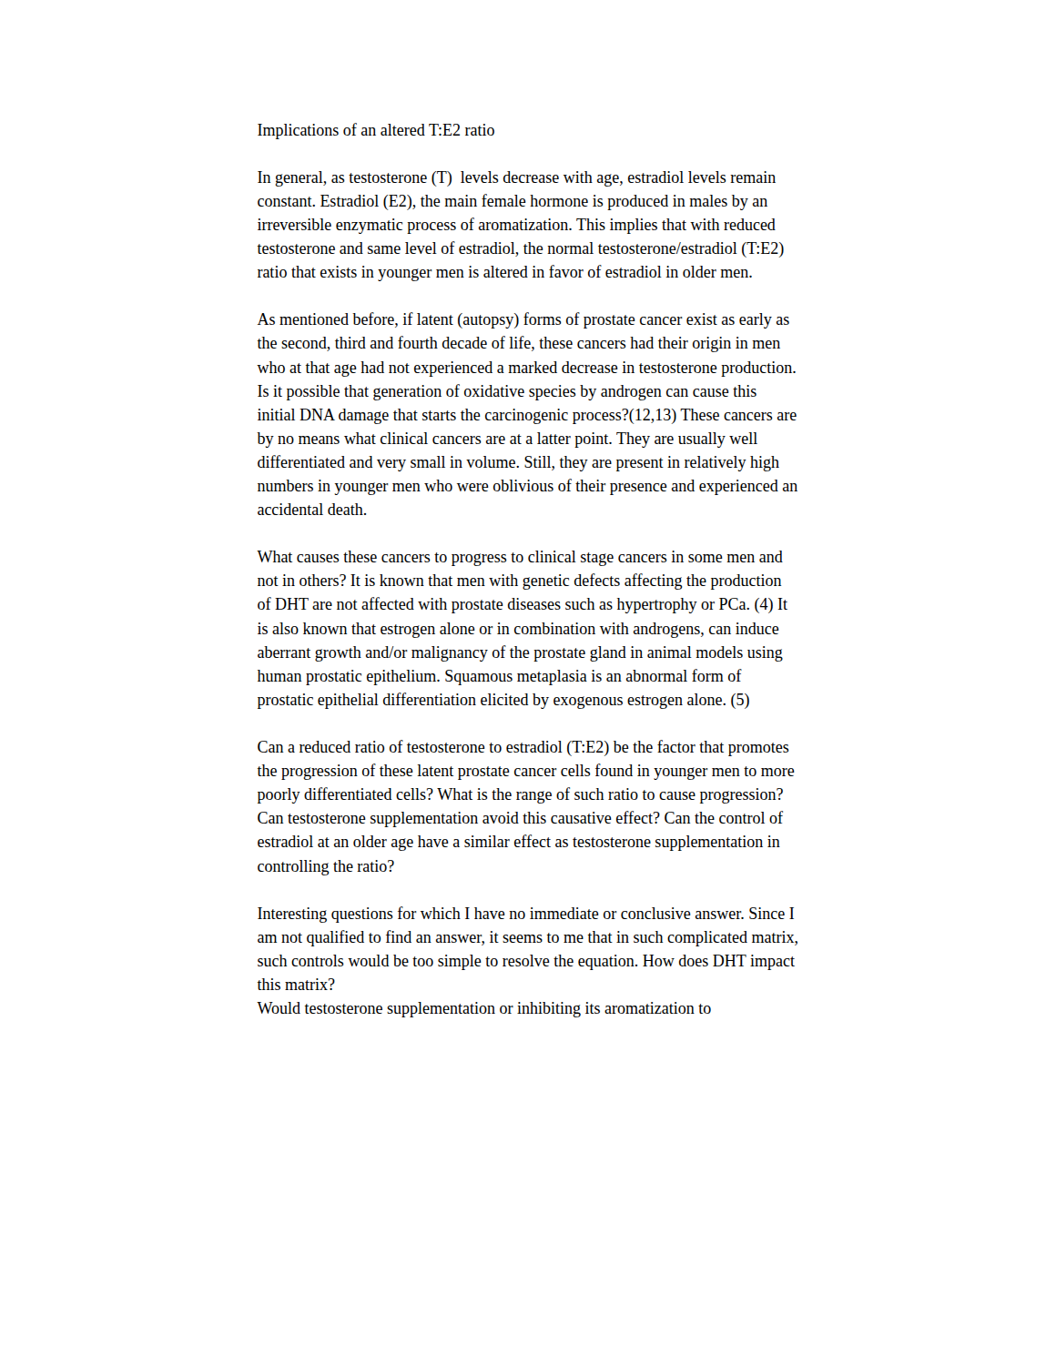Implications of an altered T:E2 ratio
In general, as testosterone (T) levels decrease with age, estradiol levels remain constant. Estradiol (E2), the main female hormone is produced in males by an irreversible enzymatic process of aromatization. This implies that with reduced testosterone and same level of estradiol, the normal testosterone/estradiol (T:E2) ratio that exists in younger men is altered in favor of estradiol in older men.
As mentioned before, if latent (autopsy) forms of prostate cancer exist as early as the second, third and fourth decade of life, these cancers had their origin in men who at that age had not experienced a marked decrease in testosterone production. Is it possible that generation of oxidative species by androgen can cause this initial DNA damage that starts the carcinogenic process?(12,13) These cancers are by no means what clinical cancers are at a latter point. They are usually well differentiated and very small in volume. Still, they are present in relatively high numbers in younger men who were oblivious of their presence and experienced an accidental death.
What causes these cancers to progress to clinical stage cancers in some men and not in others? It is known that men with genetic defects affecting the production of DHT are not affected with prostate diseases such as hypertrophy or PCa. (4) It is also known that estrogen alone or in combination with androgens, can induce aberrant growth and/or malignancy of the prostate gland in animal models using human prostatic epithelium. Squamous metaplasia is an abnormal form of prostatic epithelial differentiation elicited by exogenous estrogen alone. (5)
Can a reduced ratio of testosterone to estradiol (T:E2) be the factor that promotes the progression of these latent prostate cancer cells found in younger men to more poorly differentiated cells? What is the range of such ratio to cause progression? Can testosterone supplementation avoid this causative effect? Can the control of estradiol at an older age have a similar effect as testosterone supplementation in controlling the ratio?
Interesting questions for which I have no immediate or conclusive answer. Since I am not qualified to find an answer, it seems to me that in such complicated matrix, such controls would be too simple to resolve the equation. How does DHT impact this matrix?
Would testosterone supplementation or inhibiting its aromatization to